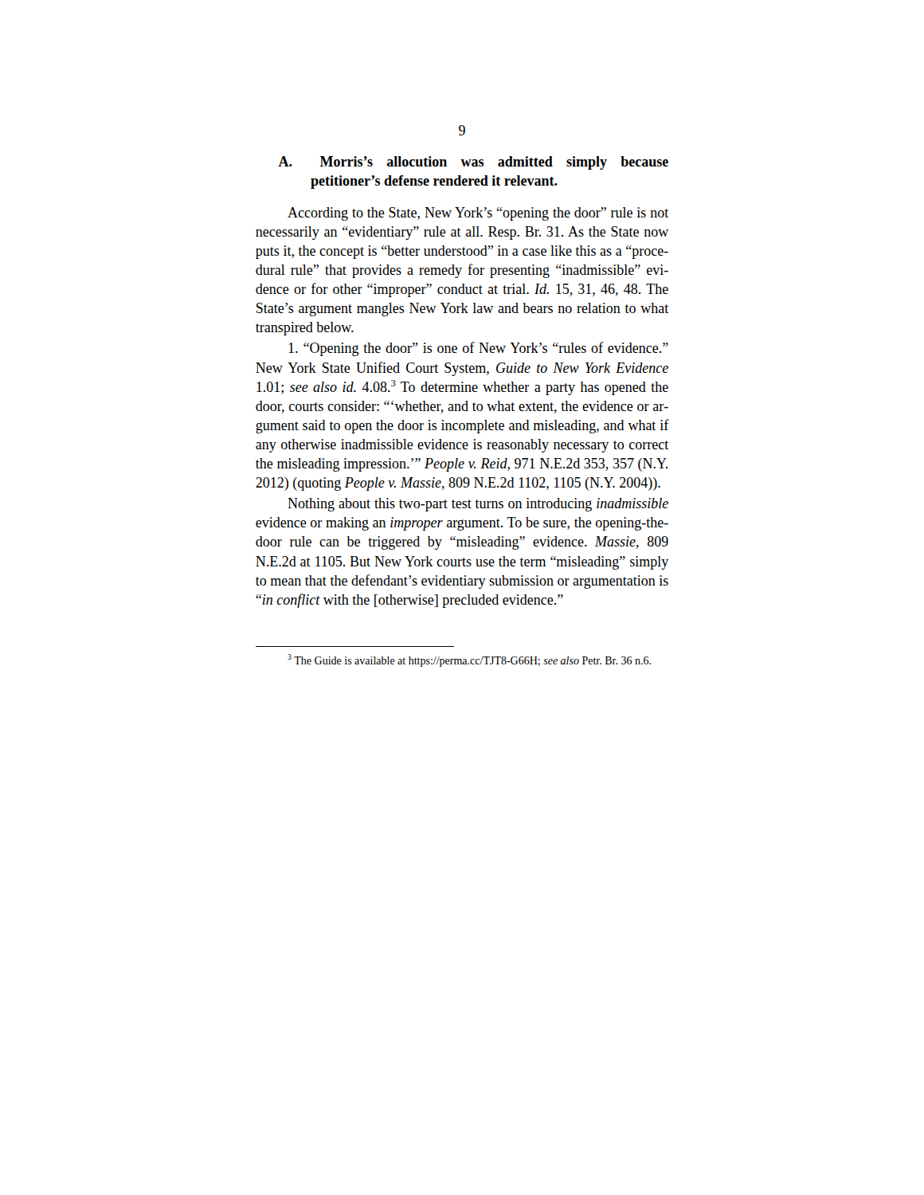9
A. Morris’s allocution was admitted simply because petitioner’s defense rendered it relevant.
According to the State, New York’s “opening the door” rule is not necessarily an “evidentiary” rule at all. Resp. Br. 31. As the State now puts it, the concept is “better understood” in a case like this as a “procedural rule” that provides a remedy for presenting “inadmissible” evidence or for other “improper” conduct at trial. Id. 15, 31, 46, 48. The State’s argument mangles New York law and bears no relation to what transpired below.
1. “Opening the door” is one of New York’s “rules of evidence.” New York State Unified Court System, Guide to New York Evidence 1.01; see also id. 4.08.3 To determine whether a party has opened the door, courts consider: “‘whether, and to what extent, the evidence or argument said to open the door is incomplete and misleading, and what if any otherwise inadmissible evidence is reasonably necessary to correct the misleading impression.’” People v. Reid, 971 N.E.2d 353, 357 (N.Y. 2012) (quoting People v. Massie, 809 N.E.2d 1102, 1105 (N.Y. 2004)).
Nothing about this two-part test turns on introducing inadmissible evidence or making an improper argument. To be sure, the opening-the-door rule can be triggered by “misleading” evidence. Massie, 809 N.E.2d at 1105. But New York courts use the term “misleading” simply to mean that the defendant’s evidentiary submission or argumentation is “in conflict with the [otherwise] precluded evidence.”
3 The Guide is available at https://perma.cc/TJT8-G66H; see also Petr. Br. 36 n.6.